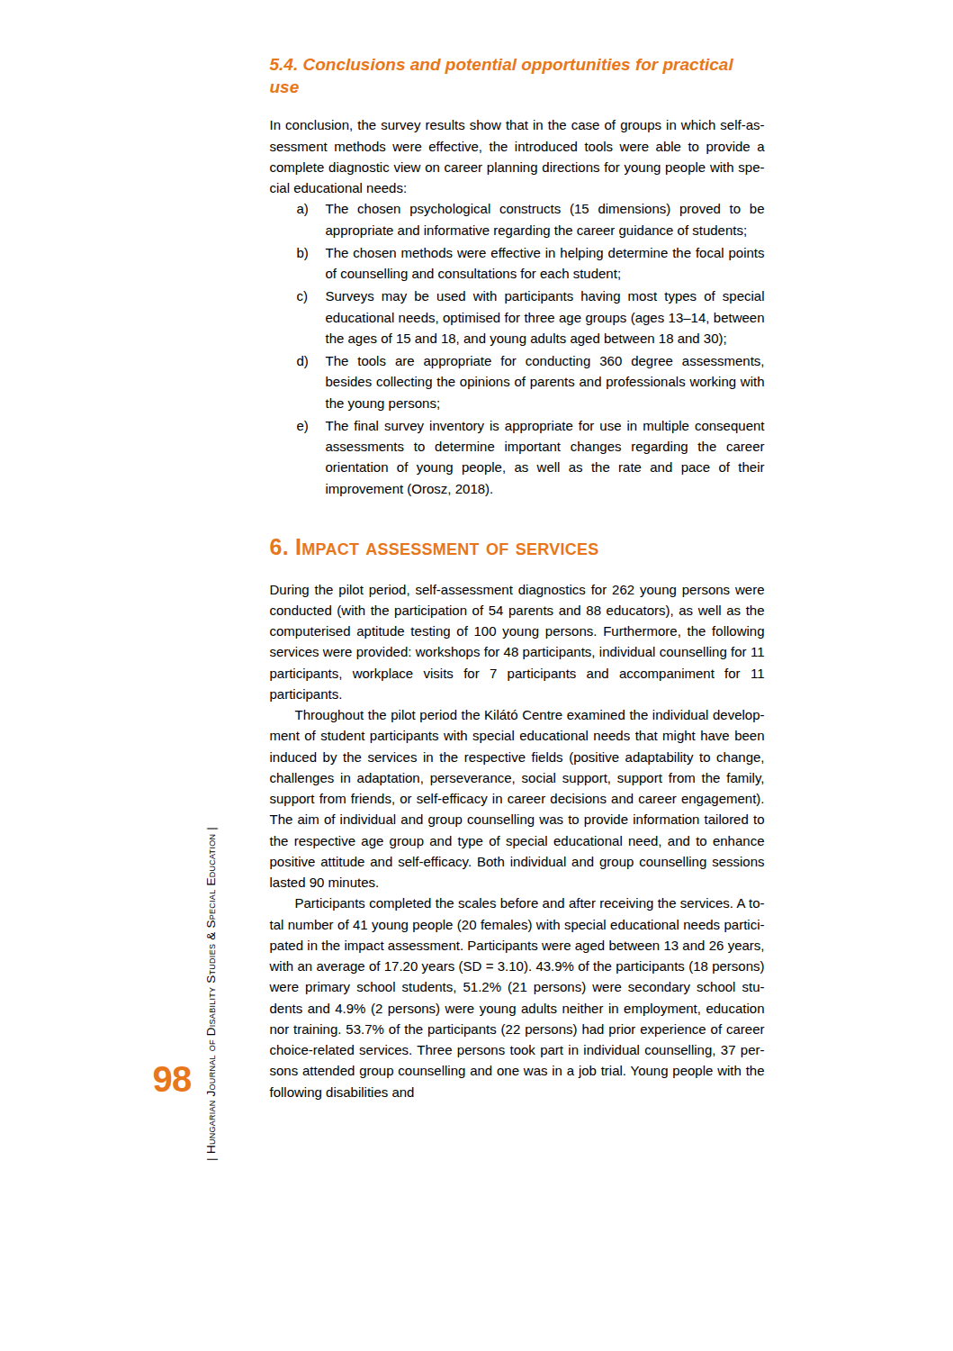| Hungarian Journal of Disability Studies & Special Education |
98
5.4. Conclusions and potential opportunities for practical use
In conclusion, the survey results show that in the case of groups in which self-assessment methods were effective, the introduced tools were able to provide a complete diagnostic view on career planning directions for young people with special educational needs:
The chosen psychological constructs (15 dimensions) proved to be appropriate and informative regarding the career guidance of students;
The chosen methods were effective in helping determine the focal points of counselling and consultations for each student;
Surveys may be used with participants having most types of special educational needs, optimised for three age groups (ages 13–14, between the ages of 15 and 18, and young adults aged between 18 and 30);
The tools are appropriate for conducting 360 degree assessments, besides collecting the opinions of parents and professionals working with the young persons;
The final survey inventory is appropriate for use in multiple consequent assessments to determine important changes regarding the career orientation of young people, as well as the rate and pace of their improvement (Orosz, 2018).
6. Impact assessment of services
During the pilot period, self-assessment diagnostics for 262 young persons were conducted (with the participation of 54 parents and 88 educators), as well as the computerised aptitude testing of 100 young persons. Furthermore, the following services were provided: workshops for 48 participants, individual counselling for 11 participants, workplace visits for 7 participants and accompaniment for 11 participants.
Throughout the pilot period the Kilátó Centre examined the individual development of student participants with special educational needs that might have been induced by the services in the respective fields (positive adaptability to change, challenges in adaptation, perseverance, social support, support from the family, support from friends, or self-efficacy in career decisions and career engagement). The aim of individual and group counselling was to provide information tailored to the respective age group and type of special educational need, and to enhance positive attitude and self-efficacy. Both individual and group counselling sessions lasted 90 minutes.
Participants completed the scales before and after receiving the services. A total number of 41 young people (20 females) with special educational needs participated in the impact assessment. Participants were aged between 13 and 26 years, with an average of 17.20 years (SD = 3.10). 43.9% of the participants (18 persons) were primary school students, 51.2% (21 persons) were secondary school students and 4.9% (2 persons) were young adults neither in employment, education nor training. 53.7% of the participants (22 persons) had prior experience of career choice-related services. Three persons took part in individual counselling, 37 persons attended group counselling and one was in a job trial. Young people with the following disabilities and